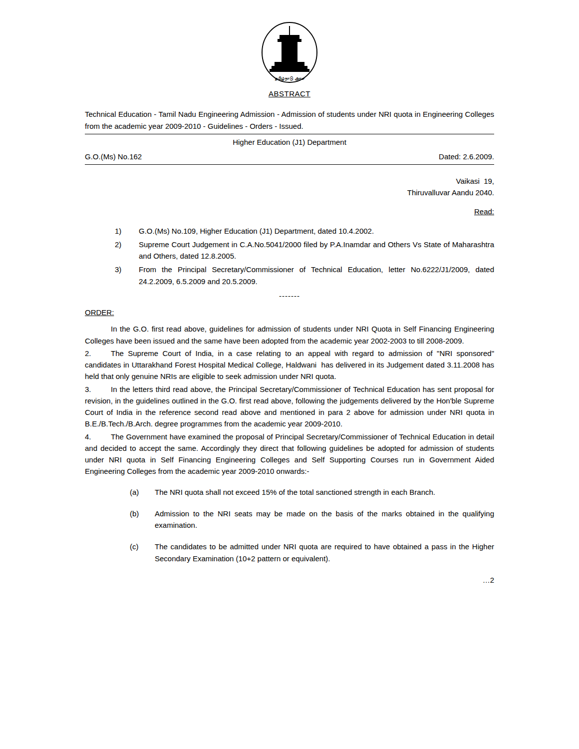தமிழ்நாடு அரசு
ABSTRACT
Technical Education - Tamil Nadu Engineering Admission - Admission of students under NRI quota in Engineering Colleges from the academic year 2009-2010 - Guidelines - Orders - Issued.
Higher Education (J1) Department
G.O.(Ms) No.162 Dated: 2.6.2009.
Vaikasi 19,
Thiruvalluvar Aandu 2040.
Read:
1) G.O.(Ms) No.109, Higher Education (J1) Department, dated 10.4.2002.
2) Supreme Court Judgement in C.A.No.5041/2000 filed by P.A.Inamdar and Others Vs State of Maharashtra and Others, dated 12.8.2005.
3) From the Principal Secretary/Commissioner of Technical Education, letter No.6222/J1/2009, dated 24.2.2009, 6.5.2009 and 20.5.2009.
-------
ORDER:
In the G.O. first read above, guidelines for admission of students under NRI Quota in Self Financing Engineering Colleges have been issued and the same have been adopted from the academic year 2002-2003 to till 2008-2009.
2. The Supreme Court of India, in a case relating to an appeal with regard to admission of "NRI sponsored" candidates in Uttarakhand Forest Hospital Medical College, Haldwani has delivered in its Judgement dated 3.11.2008 has held that only genuine NRIs are eligible to seek admission under NRI quota.
3. In the letters third read above, the Principal Secretary/Commissioner of Technical Education has sent proposal for revision, in the guidelines outlined in the G.O. first read above, following the judgements delivered by the Hon'ble Supreme Court of India in the reference second read above and mentioned in para 2 above for admission under NRI quota in B.E./B.Tech./B.Arch. degree programmes from the academic year 2009-2010.
4. The Government have examined the proposal of Principal Secretary/Commissioner of Technical Education in detail and decided to accept the same. Accordingly they direct that following guidelines be adopted for admission of students under NRI quota in Self Financing Engineering Colleges and Self Supporting Courses run in Government Aided Engineering Colleges from the academic year 2009-2010 onwards:-
(a) The NRI quota shall not exceed 15% of the total sanctioned strength in each Branch.
(b) Admission to the NRI seats may be made on the basis of the marks obtained in the qualifying examination.
(c) The candidates to be admitted under NRI quota are required to have obtained a pass in the Higher Secondary Examination (10+2 pattern or equivalent).
…2